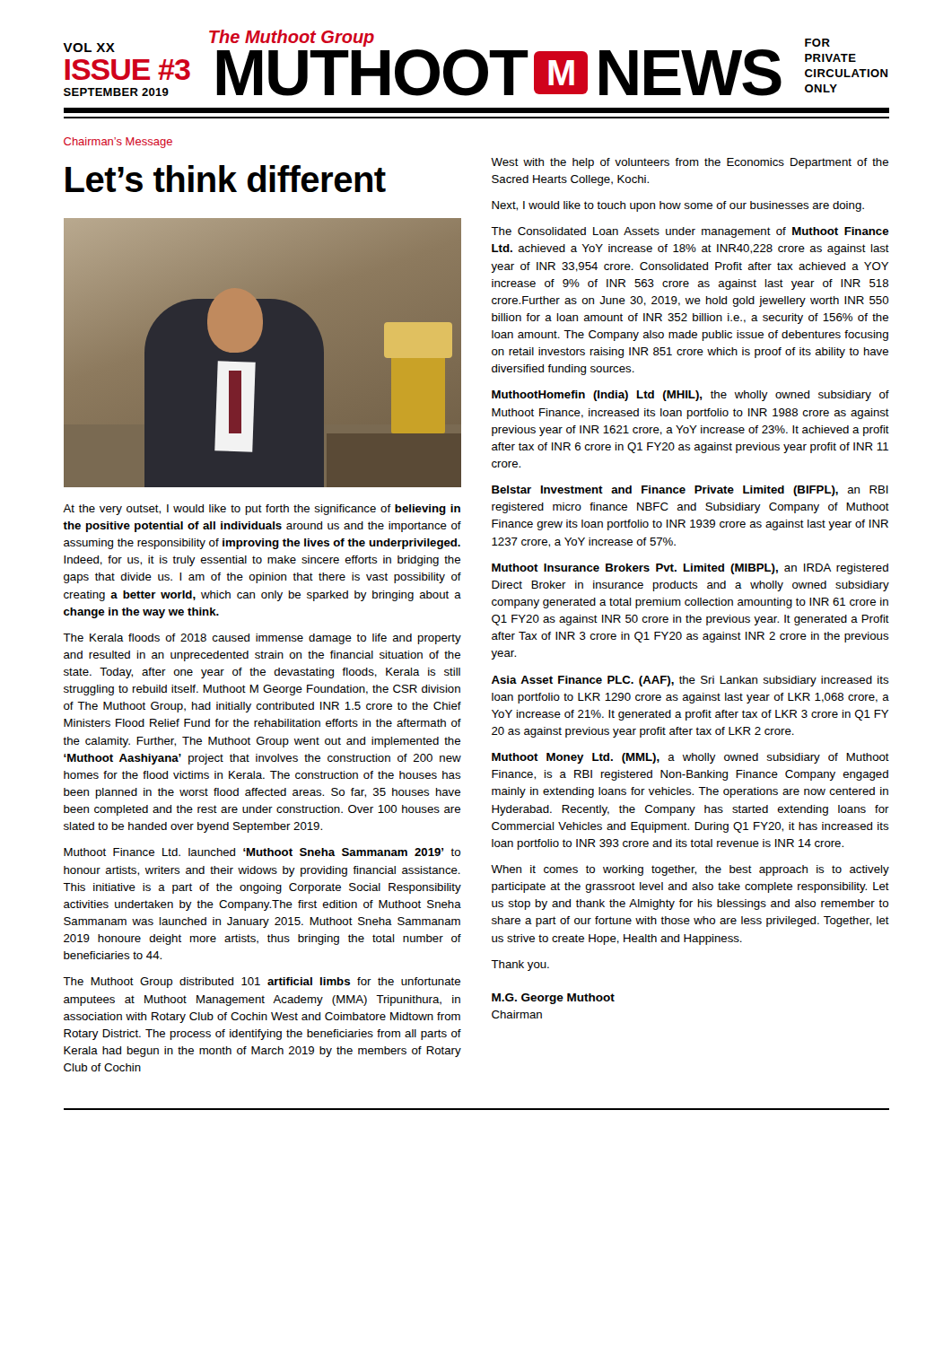VOL XX
ISSUE #3
SEPTEMBER 2019
The Muthoot Group
MUTHOOT M NEWS
FOR
PRIVATE
CIRCULATION
ONLY
Chairman’s Message
Let’s think different
At the very outset, I would like to put forth the significance of believing in the positive potential of all individuals around us and the importance of assuming the responsibility of improving the lives of the underprivileged. Indeed, for us, it is truly essential to make sincere efforts in bridging the gaps that divide us. I am of the opinion that there is vast possibility of creating a better world, which can only be sparked by bringing about a change in the way we think.
The Kerala floods of 2018 caused immense damage to life and property and resulted in an unprecedented strain on the financial situation of the state. Today, after one year of the devastating floods, Kerala is still struggling to rebuild itself. Muthoot M George Foundation, the CSR division of The Muthoot Group, had initially contributed INR 1.5 crore to the Chief Ministers Flood Relief Fund for the rehabilitation efforts in the aftermath of the calamity. Further, The Muthoot Group went out and implemented the ‘Muthoot Aashiyana’ project that involves the construction of 200 new homes for the flood victims in Kerala. The construction of the houses has been planned in the worst flood affected areas. So far, 35 houses have been completed and the rest are under construction. Over 100 houses are slated to be handed over byend September 2019.
Muthoot Finance Ltd. launched ‘Muthoot Sneha Sammanam 2019’ to honour artists, writers and their widows by providing financial assistance. This initiative is a part of the ongoing Corporate Social Responsibility activities undertaken by the Company.The first edition of Muthoot Sneha Sammanam was launched in January 2015. Muthoot Sneha Sammanam 2019 honoure deight more artists, thus bringing the total number of beneficiaries to 44.
The Muthoot Group distributed 101 artificial limbs for the unfortunate amputees at Muthoot Management Academy (MMA) Tripunithura, in association with Rotary Club of Cochin West and Coimbatore Midtown from Rotary District. The process of identifying the beneficiaries from all parts of Kerala had begun in the month of March 2019 by the members of Rotary Club of Cochin
West with the help of volunteers from the Economics Department of the Sacred Hearts College, Kochi.
Next, I would like to touch upon how some of our businesses are doing.
The Consolidated Loan Assets under management of Muthoot Finance Ltd. achieved a YoY increase of 18% at INR40,228 crore as against last year of INR 33,954 crore. Consolidated Profit after tax achieved a YOY increase of 9% of INR 563 crore as against last year of INR 518 crore.Further as on June 30, 2019, we hold gold jewellery worth INR 550 billion for a loan amount of INR 352 billion i.e., a security of 156% of the loan amount. The Company also made public issue of debentures focusing on retail investors raising INR 851 crore which is proof of its ability to have diversified funding sources.
MuthootHomefin (India) Ltd (MHIL), the wholly owned subsidiary of Muthoot Finance, increased its loan portfolio to INR 1988 crore as against previous year of INR 1621 crore, a YoY increase of 23%. It achieved a profit after tax of INR 6 crore in Q1 FY20 as against previous year profit of INR 11 crore.
Belstar Investment and Finance Private Limited (BIFPL), an RBI registered micro finance NBFC and Subsidiary Company of Muthoot Finance grew its loan portfolio to INR 1939 crore as against last year of INR 1237 crore, a YoY increase of 57%.
Muthoot Insurance Brokers Pvt. Limited (MIBPL), an IRDA registered Direct Broker in insurance products and a wholly owned subsidiary company generated a total premium collection amounting to INR 61 crore in Q1 FY20 as against INR 50 crore in the previous year. It generated a Profit after Tax of INR 3 crore in Q1 FY20 as against INR 2 crore in the previous year.
Asia Asset Finance PLC. (AAF), the Sri Lankan subsidiary increased its loan portfolio to LKR 1290 crore as against last year of LKR 1,068 crore, a YoY increase of 21%. It generated a profit after tax of LKR 3 crore in Q1 FY 20 as against previous year profit after tax of LKR 2 crore.
Muthoot Money Ltd. (MML), a wholly owned subsidiary of Muthoot Finance, is a RBI registered Non-Banking Finance Company engaged mainly in extending loans for vehicles. The operations are now centered in Hyderabad. Recently, the Company has started extending loans for Commercial Vehicles and Equipment. During Q1 FY20, it has increased its loan portfolio to INR 393 crore and its total revenue is INR 14 crore.
When it comes to working together, the best approach is to actively participate at the grassroot level and also take complete responsibility. Let us stop by and thank the Almighty for his blessings and also remember to share a part of our fortune with those who are less privileged. Together, let us strive to create Hope, Health and Happiness.
Thank you.
M.G. George Muthoot
Chairman